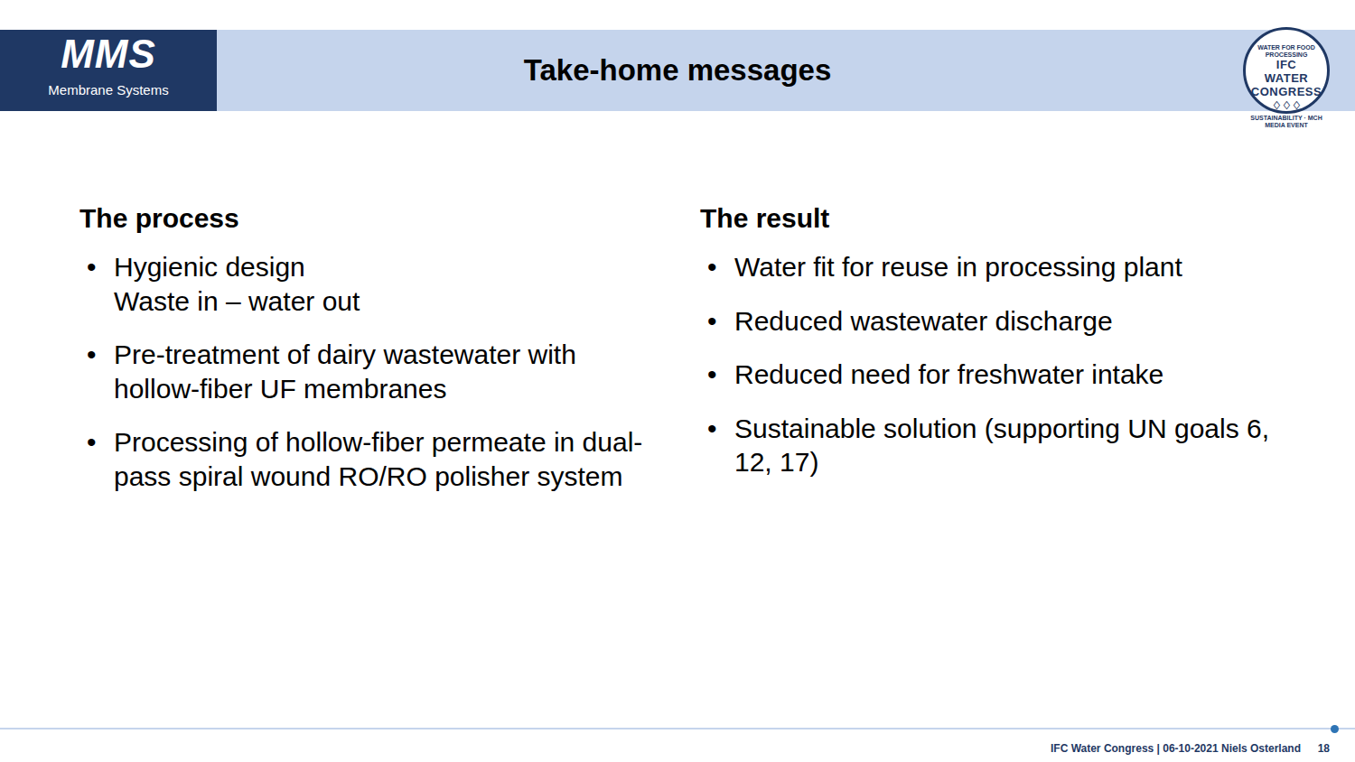Take-home messages
MMS
Membrane Systems
WATER FOR FOOD PROCESSING IFC WATER CONGRESS ♢♢♢ SUSTAINABILITY · MCH MEDIA EVENT
The process
Hygienic design
Waste in – water out
Pre-treatment of dairy wastewater with hollow-fiber UF membranes
Processing of hollow-fiber permeate in dual-pass spiral wound RO/RO polisher system
The result
Water fit for reuse in processing plant
Reduced wastewater discharge
Reduced need for freshwater intake
Sustainable solution (supporting UN goals 6, 12, 17)
IFC Water Congress | 06-10-2021 Niels Osterland
18